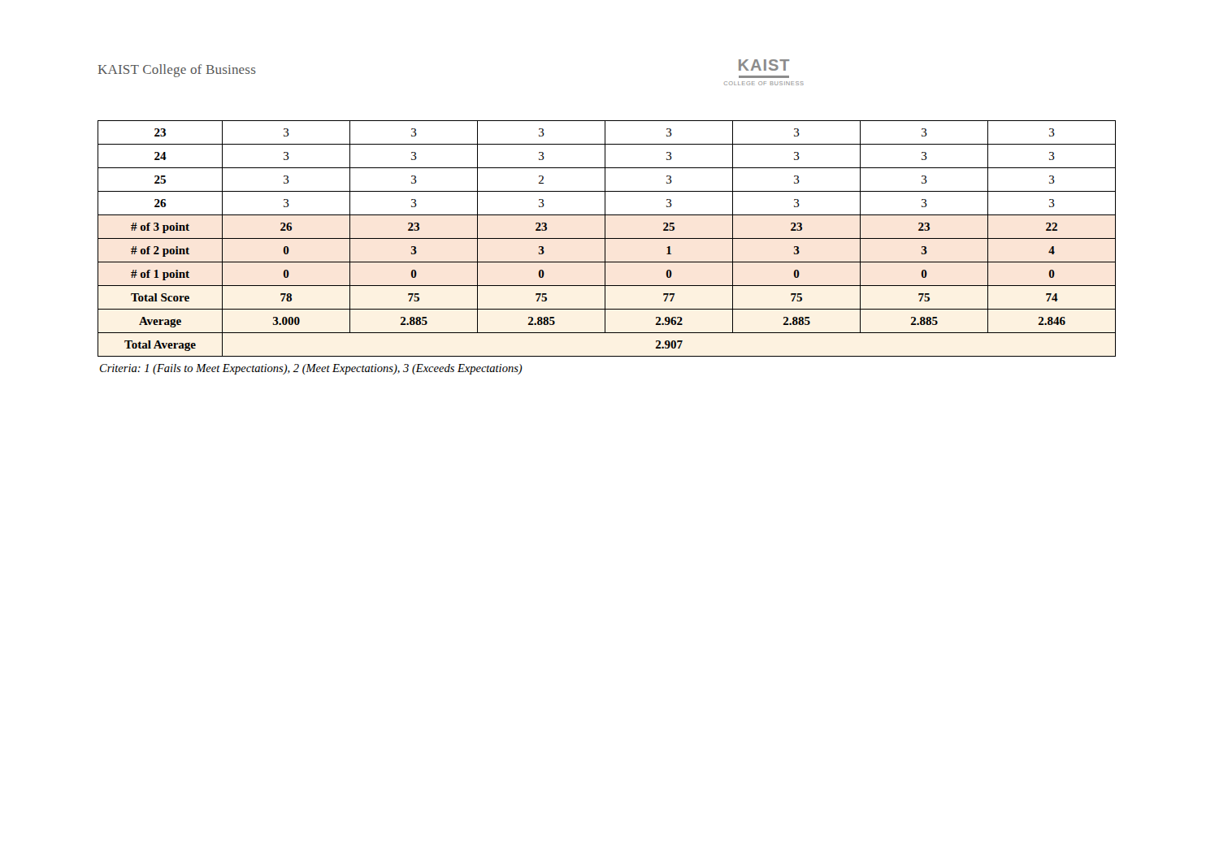KAIST College of Business
KAIST
COLLEGE OF BUSINESS
| 23 | 3 | 3 | 3 | 3 | 3 | 3 | 3 |
| 24 | 3 | 3 | 3 | 3 | 3 | 3 | 3 |
| 25 | 3 | 3 | 2 | 3 | 3 | 3 | 3 |
| 26 | 3 | 3 | 3 | 3 | 3 | 3 | 3 |
| # of 3 point | 26 | 23 | 23 | 25 | 23 | 23 | 22 |
| # of 2 point | 0 | 3 | 3 | 1 | 3 | 3 | 4 |
| # of 1 point | 0 | 0 | 0 | 0 | 0 | 0 | 0 |
| Total Score | 78 | 75 | 75 | 77 | 75 | 75 | 74 |
| Average | 3.000 | 2.885 | 2.885 | 2.962 | 2.885 | 2.885 | 2.846 |
| Total Average | 2.907 |
Criteria: 1 (Fails to Meet Expectations), 2 (Meet Expectations), 3 (Exceeds Expectations)